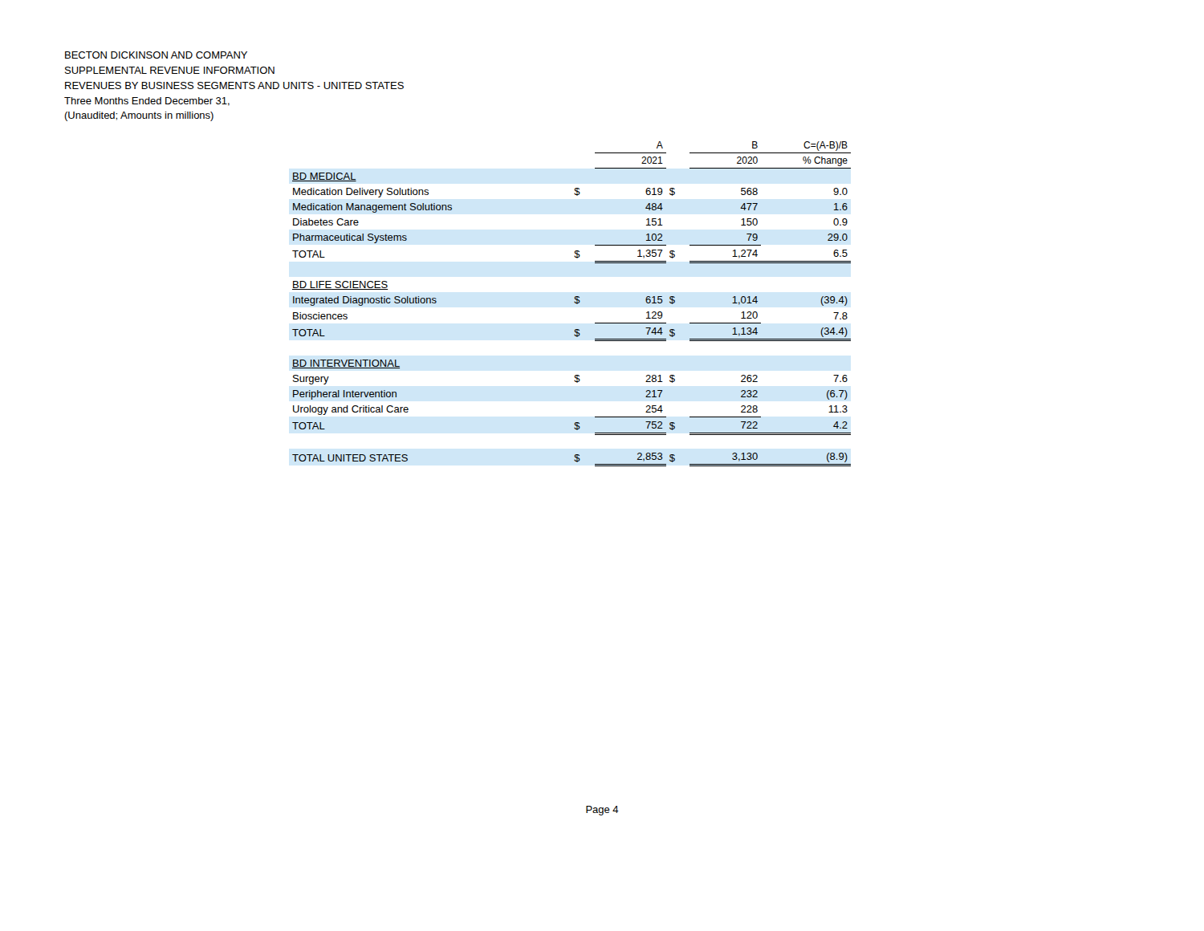BECTON DICKINSON AND COMPANY
SUPPLEMENTAL REVENUE INFORMATION
REVENUES BY BUSINESS SEGMENTS AND UNITS - UNITED STATES
Three Months Ended December 31,
(Unaudited; Amounts in millions)
| | | A | | B | C=(A-B)/B |
| | | 2021 | | 2020 | % Change |
| BD MEDICAL | | | | | |
| Medication Delivery Solutions | $ | 619 | $ | 568 | 9.0 |
| Medication Management Solutions | | 484 | | 477 | 1.6 |
| Diabetes Care | | 151 | | 150 | 0.9 |
| Pharmaceutical Systems | | 102 | | 79 | 29.0 |
| TOTAL | $ | 1,357 | $ | 1,274 | 6.5 |
| BD LIFE SCIENCES | | | | | |
| Integrated Diagnostic Solutions | $ | 615 | $ | 1,014 | (39.4) |
| Biosciences | | 129 | | 120 | 7.8 |
| TOTAL | $ | 744 | $ | 1,134 | (34.4) |
| BD INTERVENTIONAL | | | | | |
| Surgery | $ | 281 | $ | 262 | 7.6 |
| Peripheral Intervention | | 217 | | 232 | (6.7) |
| Urology and Critical Care | | 254 | | 228 | 11.3 |
| TOTAL | $ | 752 | $ | 722 | 4.2 |
| TOTAL UNITED STATES | $ | 2,853 | $ | 3,130 | (8.9) |
Page 4